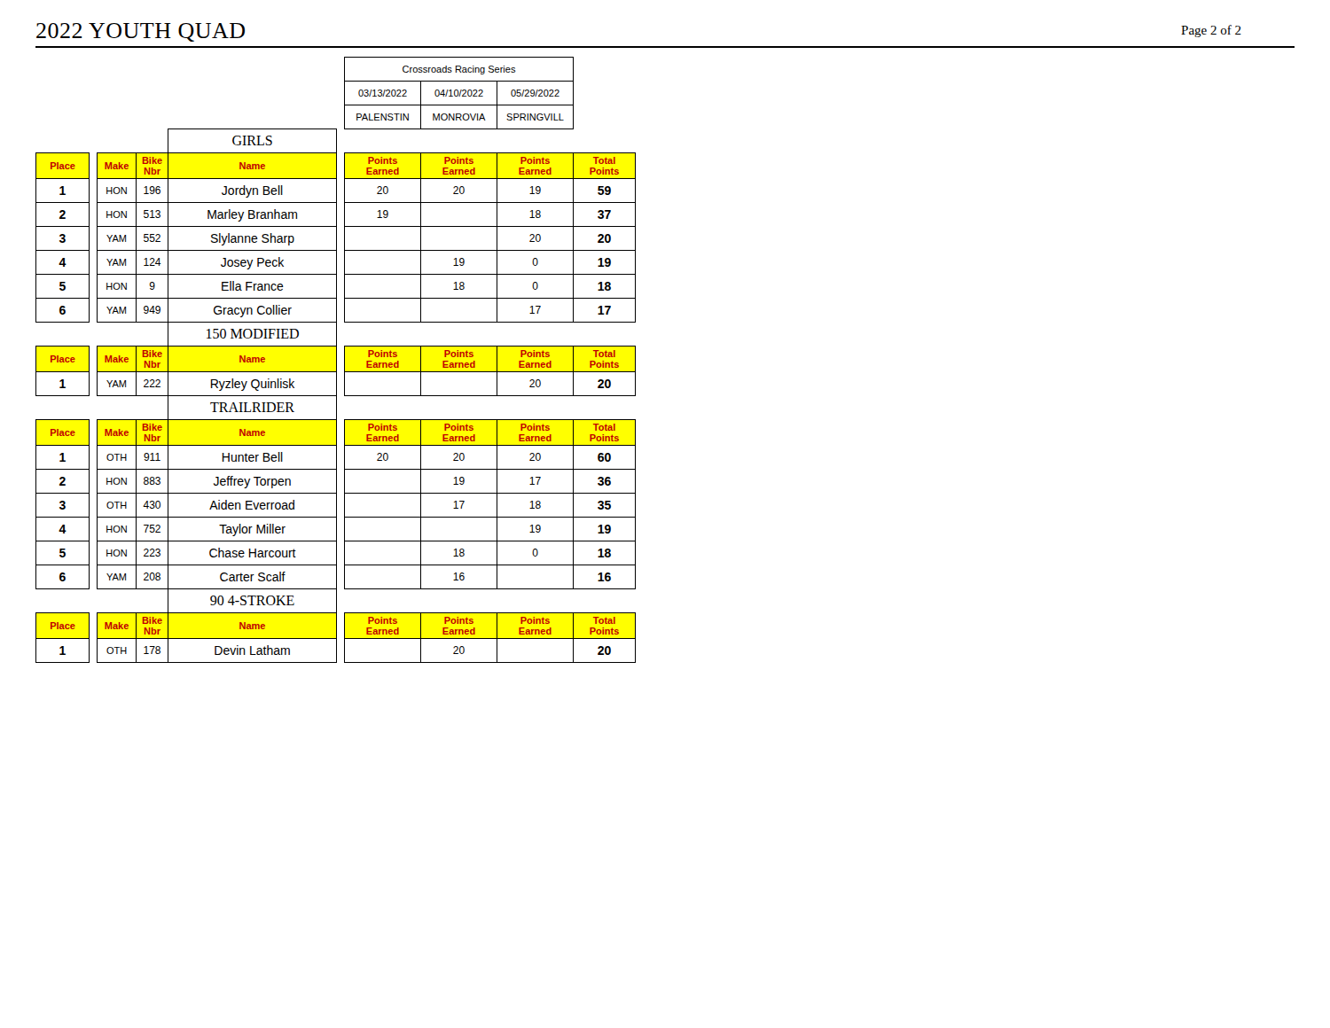2022 YOUTH QUAD
Page 2 of 2
| | | | | | | Crossroads Racing Series | |
| | | | | | | 03/13/2022 | 04/10/2022 | 05/29/2022 | |
| | | | | | | PALENSTIN | MONROVIA | SPRINGVILL | |
| | | | | GIRLS | | | | | |
| Place | | Make | Bike Nbr | Name | | Points Earned | Points Earned | Points Earned | Total Points |
| 1 | | HON | 196 | Jordyn Bell | | 20 | 20 | 19 | 59 |
| 2 | | HON | 513 | Marley Branham | | 19 | | 18 | 37 |
| 3 | | YAM | 552 | Slylanne Sharp | | | | 20 | 20 |
| 4 | | YAM | 124 | Josey Peck | | | 19 | 0 | 19 |
| 5 | | HON | 9 | Ella France | | | 18 | 0 | 18 |
| 6 | | YAM | 949 | Gracyn Collier | | | | 17 | 17 |
| | | | | 150 MODIFIED | | | | | |
| Place | | Make | Bike Nbr | Name | | Points Earned | Points Earned | Points Earned | Total Points |
| 1 | | YAM | 222 | Ryzley Quinlisk | | | | 20 | 20 |
| | | | | TRAILRIDER | | | | | |
| Place | | Make | Bike Nbr | Name | | Points Earned | Points Earned | Points Earned | Total Points |
| 1 | | OTH | 911 | Hunter Bell | | 20 | 20 | 20 | 60 |
| 2 | | HON | 883 | Jeffrey Torpen | | | 19 | 17 | 36 |
| 3 | | OTH | 430 | Aiden Everroad | | | 17 | 18 | 35 |
| 4 | | HON | 752 | Taylor Miller | | | | 19 | 19 |
| 5 | | HON | 223 | Chase Harcourt | | | 18 | 0 | 18 |
| 6 | | YAM | 208 | Carter Scalf | | | 16 | | 16 |
| | | | | 90 4-STROKE | | | | | |
| Place | | Make | Bike Nbr | Name | | Points Earned | Points Earned | Points Earned | Total Points |
| 1 | | OTH | 178 | Devin Latham | | | 20 | | 20 |